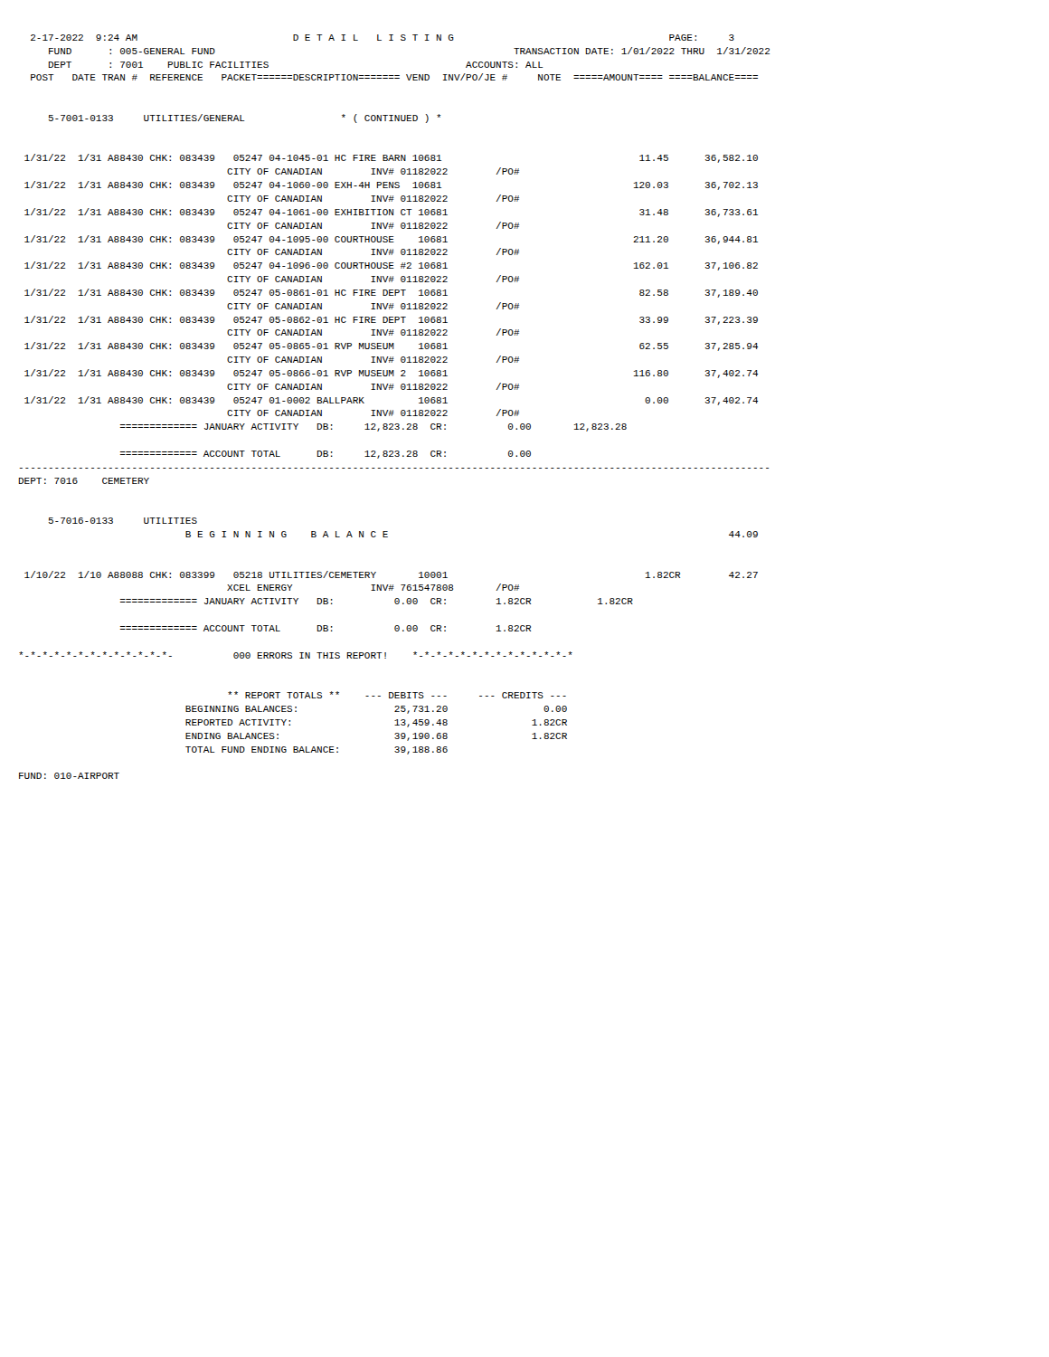2-17-2022 9:24 AM D E T A I L L I S T I N G PAGE: 3 FUND : 005-GENERAL FUND TRANSACTION DATE: 1/01/2022 THRU 1/31/2022 DEPT : 7001 PUBLIC FACILITIES ACCOUNTS: ALL POST DATE TRAN # REFERENCE PACKET======DESCRIPTION======= VEND INV/PO/JE # NOTE =====AMOUNT==== ====BALANCE==== 5-7001-0133 UTILITIES/GENERAL * ( CONTINUED ) * 1/31/22 1/31 A88430 CHK: 083439 05247 04-1045-01 HC FIRE BARN 10681 11.45 36,582.10 CITY OF CANADIAN INV# 01182022 /PO# 1/31/22 1/31 A88430 CHK: 083439 05247 04-1060-00 EXH-4H PENS 10681 120.03 36,702.13 CITY OF CANADIAN INV# 01182022 /PO# 1/31/22 1/31 A88430 CHK: 083439 05247 04-1061-00 EXHIBITION CT 10681 31.48 36,733.61 CITY OF CANADIAN INV# 01182022 /PO# 1/31/22 1/31 A88430 CHK: 083439 05247 04-1095-00 COURTHOUSE 10681 211.20 36,944.81 CITY OF CANADIAN INV# 01182022 /PO# 1/31/22 1/31 A88430 CHK: 083439 05247 04-1096-00 COURTHOUSE #2 10681 162.01 37,106.82 CITY OF CANADIAN INV# 01182022 /PO# 1/31/22 1/31 A88430 CHK: 083439 05247 05-0861-01 HC FIRE DEPT 10681 82.58 37,189.40 CITY OF CANADIAN INV# 01182022 /PO# 1/31/22 1/31 A88430 CHK: 083439 05247 05-0862-01 HC FIRE DEPT 10681 33.99 37,223.39 CITY OF CANADIAN INV# 01182022 /PO# 1/31/22 1/31 A88430 CHK: 083439 05247 05-0865-01 RVP MUSEUM 10681 62.55 37,285.94 CITY OF CANADIAN INV# 01182022 /PO# 1/31/22 1/31 A88430 CHK: 083439 05247 05-0866-01 RVP MUSEUM 2 10681 116.80 37,402.74 CITY OF CANADIAN INV# 01182022 /PO# 1/31/22 1/31 A88430 CHK: 083439 05247 01-0002 BALLPARK 10681 0.00 37,402.74 CITY OF CANADIAN INV# 01182022 /PO# ============= JANUARY ACTIVITY DB: 12,823.28 CR: 0.00 12,823.28 ============= ACCOUNT TOTAL DB: 12,823.28 CR: 0.00 ------------------------------------------------------------------------------------------------------------------------------ DEPT: 7016 CEMETERY 5-7016-0133 UTILITIES B E G I N N I N G B A L A N C E 44.09 1/10/22 1/10 A88088 CHK: 083399 05218 UTILITIES/CEMETERY 10001 1.82CR 42.27 XCEL ENERGY INV# 761547808 /PO# ============= JANUARY ACTIVITY DB: 0.00 CR: 1.82CR 1.82CR ============= ACCOUNT TOTAL DB: 0.00 CR: 1.82CR *-*-*-*-*-*-*-*-*-*-*-*-*- 000 ERRORS IN THIS REPORT! *-*-*-*-*-*-*-*-*-*-*-*-*-* ** REPORT TOTALS ** --- DEBITS --- --- CREDITS --- BEGINNING BALANCES: 25,731.20 0.00 REPORTED ACTIVITY: 13,459.48 1.82CR ENDING BALANCES: 39,190.68 1.82CR TOTAL FUND ENDING BALANCE: 39,188.86 FUND: 010-AIRPORT